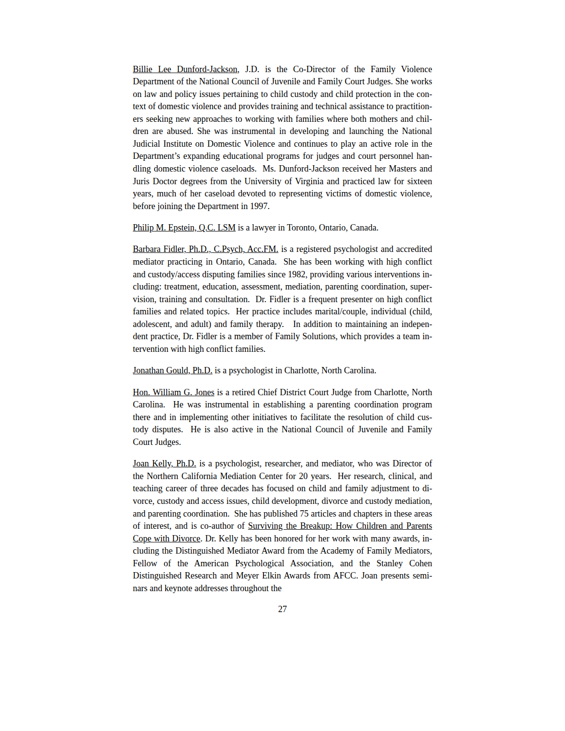Billie Lee Dunford-Jackson, J.D. is the Co-Director of the Family Violence Department of the National Council of Juvenile and Family Court Judges. She works on law and policy issues pertaining to child custody and child protection in the context of domestic violence and provides training and technical assistance to practitioners seeking new approaches to working with families where both mothers and children are abused. She was instrumental in developing and launching the National Judicial Institute on Domestic Violence and continues to play an active role in the Department’s expanding educational programs for judges and court personnel handling domestic violence caseloads. Ms. Dunford-Jackson received her Masters and Juris Doctor degrees from the University of Virginia and practiced law for sixteen years, much of her caseload devoted to representing victims of domestic violence, before joining the Department in 1997.
Philip M. Epstein, Q.C. LSM is a lawyer in Toronto, Ontario, Canada.
Barbara Fidler, Ph.D., C.Psych, Acc.FM. is a registered psychologist and accredited mediator practicing in Ontario, Canada. She has been working with high conflict and custody/access disputing families since 1982, providing various interventions including: treatment, education, assessment, mediation, parenting coordination, supervision, training and consultation. Dr. Fidler is a frequent presenter on high conflict families and related topics. Her practice includes marital/couple, individual (child, adolescent, and adult) and family therapy. In addition to maintaining an independent practice, Dr. Fidler is a member of Family Solutions, which provides a team intervention with high conflict families.
Jonathan Gould, Ph.D. is a psychologist in Charlotte, North Carolina.
Hon. William G. Jones is a retired Chief District Court Judge from Charlotte, North Carolina. He was instrumental in establishing a parenting coordination program there and in implementing other initiatives to facilitate the resolution of child custody disputes. He is also active in the National Council of Juvenile and Family Court Judges.
Joan Kelly, Ph.D. is a psychologist, researcher, and mediator, who was Director of the Northern California Mediation Center for 20 years. Her research, clinical, and teaching career of three decades has focused on child and family adjustment to divorce, custody and access issues, child development, divorce and custody mediation, and parenting coordination. She has published 75 articles and chapters in these areas of interest, and is co-author of Surviving the Breakup: How Children and Parents Cope with Divorce. Dr. Kelly has been honored for her work with many awards, including the Distinguished Mediator Award from the Academy of Family Mediators, Fellow of the American Psychological Association, and the Stanley Cohen Distinguished Research and Meyer Elkin Awards from AFCC. Joan presents seminars and keynote addresses throughout the
27